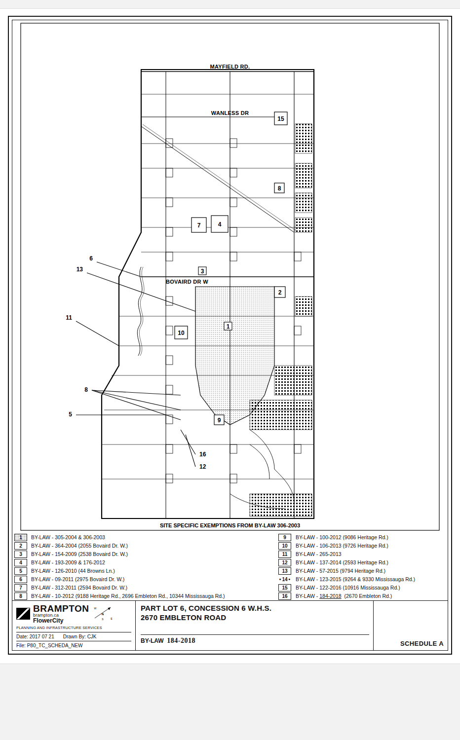MAYFIELD RD. WANLESS DR BOVAIRD DR W 1 15 8 7 4 3 2 10 9 6 13 11 8 5 16 12 SITE SPECIFIC EXEMPTIONS FROM BY-LAW 306-2003
| 1 | BY-LAW - 305-2004 & 306-2003 | 9 | BY-LAW - 100-2012 (9086 Heritage Rd.) |
| 2 | BY-LAW - 364-2004 (2055 Bovaird Dr. W.) | 10 | BY-LAW - 106-2013 (9726 Heritage Rd.) |
| 3 | BY-LAW - 154-2009 (2538 Bovaird Dr. W.) | 11 | BY-LAW - 265-2013 |
| 4 | BY-LAW - 193-2009 & 176-2012 | 12 | BY-LAW - 137-2014 (2593 Heritage Rd.) |
| 5 | BY-LAW - 126-2010 (44 Browns Ln.) | 13 | BY-LAW - 57-2015 (9794 Heritage Rd.) |
| 6 | BY-LAW - 09-2011 (2975 Bovaird Dr. W.) | 14 | BY-LAW - 123-2015 (9264 & 9330 Mississauga Rd.) |
| 7 | BY-LAW - 312-2011 (2594 Bovaird Dr. W.) | 15 | BY-LAW - 122-2016 (10916 Mississauga Rd.) |
| 8 | BY-LAW - 10-2012 (9188 Heritage Rd., 2696 Embleton Rd., 10344 Mississauga Rd.) | 16 | BY-LAW - 184-2018 (2670 Embleton Rd.) |
BRAMPTON
brampton.ca
FlowerCity
N W E S
PLANNING AND INFRASTRUCTURE SERVICES
Date: 2017 07 21 Drawn By: CJK
File: P80_TC_SCHEDA_NEW
PART LOT 6, CONCESSION 6 W.H.S.
2670 EMBLETON ROAD
BY-LAW 184-2018
SCHEDULE A